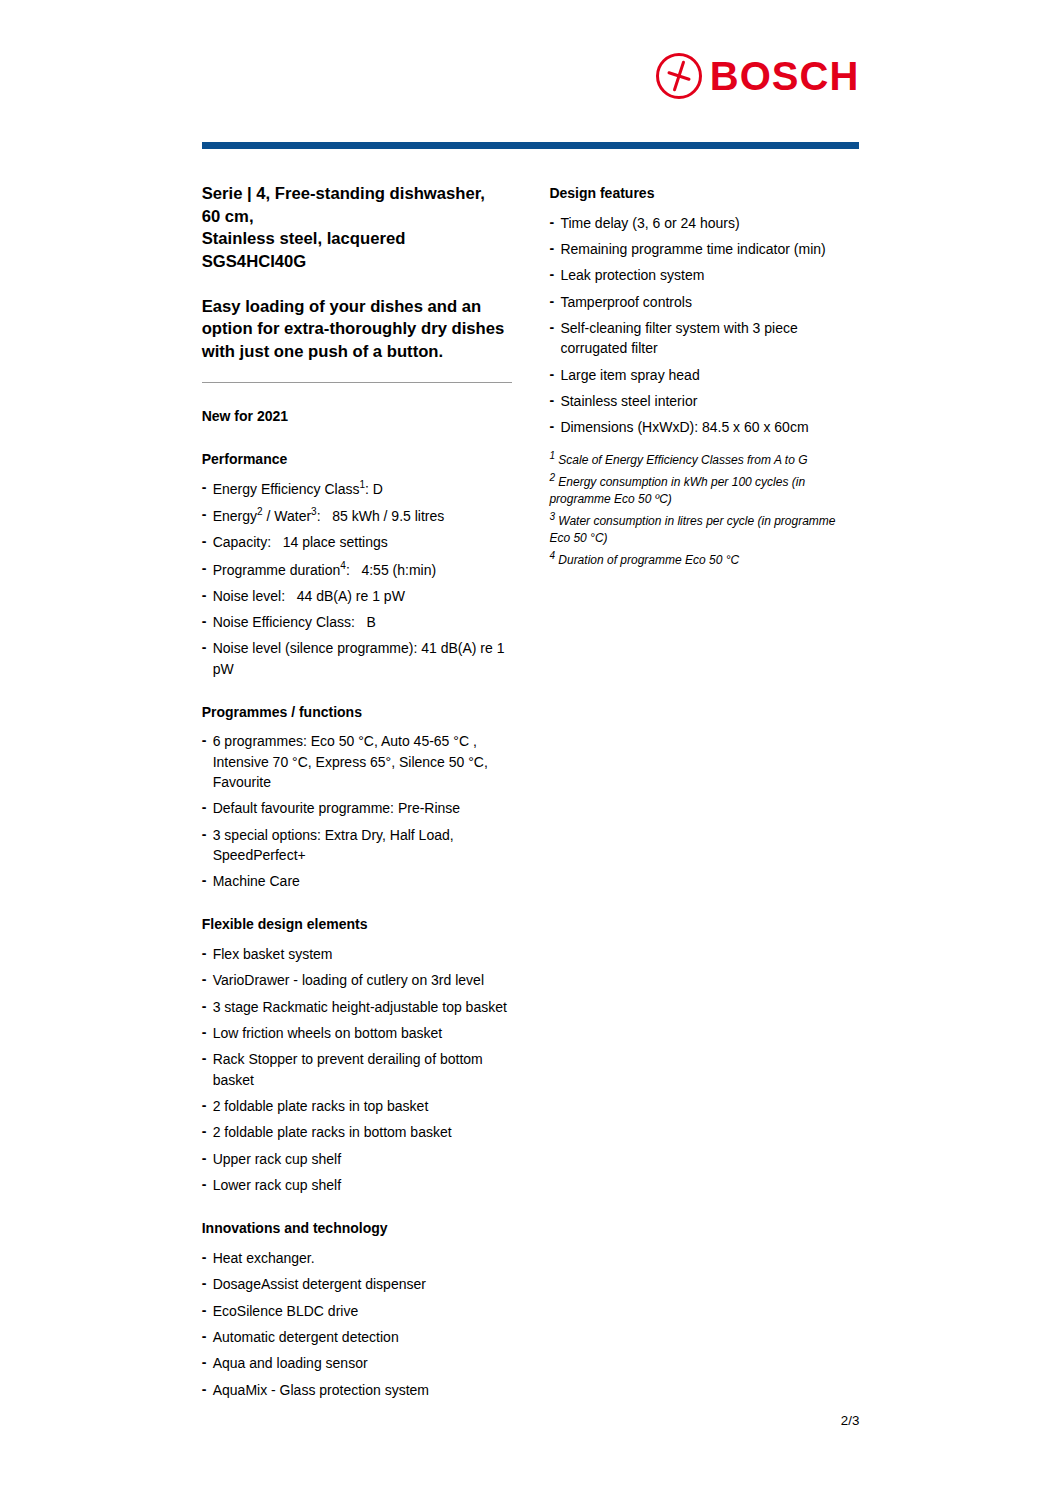BOSCH
Serie | 4, Free-standing dishwasher, 60 cm,
Stainless steel, lacquered
SGS4HCI40G
Easy loading of your dishes and an option for extra-thoroughly dry dishes with just one push of a button.
New for 2021
Performance
Energy Efficiency Class1: D
Energy2 / Water3: 85 kWh / 9.5 litres
Capacity: 14 place settings
Programme duration4: 4:55 (h:min)
Noise level: 44 dB(A) re 1 pW
Noise Efficiency Class: B
Noise level (silence programme): 41 dB(A) re 1 pW
Programmes / functions
6 programmes: Eco 50 °C, Auto 45-65 °C , Intensive 70 °C, Express 65°, Silence 50 °C, Favourite
Default favourite programme: Pre-Rinse
3 special options: Extra Dry, Half Load, SpeedPerfect+
Machine Care
Flexible design elements
Flex basket system
VarioDrawer - loading of cutlery on 3rd level
3 stage Rackmatic height-adjustable top basket
Low friction wheels on bottom basket
Rack Stopper to prevent derailing of bottom basket
2 foldable plate racks in top basket
2 foldable plate racks in bottom basket
Upper rack cup shelf
Lower rack cup shelf
Innovations and technology
Heat exchanger.
DosageAssist detergent dispenser
EcoSilence BLDC drive
Automatic detergent detection
Aqua and loading sensor
AquaMix - Glass protection system
Design features
Time delay (3, 6 or 24 hours)
Remaining programme time indicator (min)
Leak protection system
Tamperproof controls
Self-cleaning filter system with 3 piece corrugated filter
Large item spray head
Stainless steel interior
Dimensions (HxWxD): 84.5 x 60 x 60cm
1 Scale of Energy Efficiency Classes from A to G
2 Energy consumption in kWh per 100 cycles (in programme Eco 50 ºC)
3 Water consumption in litres per cycle (in programme Eco 50 °C)
4 Duration of programme Eco 50 °C
2/3